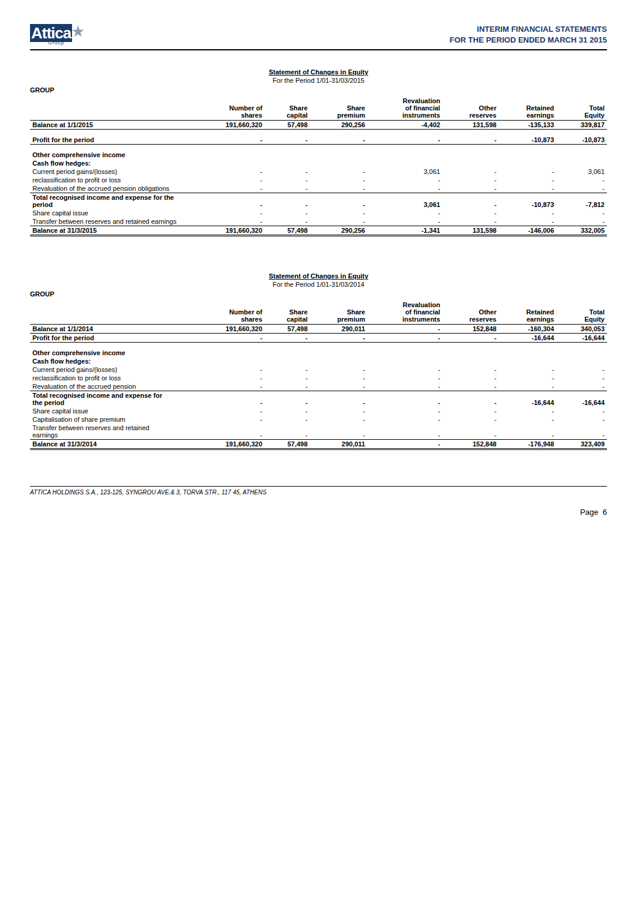Attica★ Group
INTERIM FINANCIAL STATEMENTS
FOR THE PERIOD ENDED MARCH 31 2015
Statement of Changes in Equity
For the Period 1/01-31/03/2015
GROUP
| | Number of shares | Share capital | Share premium | Revaluation of financial instruments | Other reserves | Retained earnings | Total Equity |
| --- | --- | --- | --- | --- | --- | --- | --- |
| Balance at 1/1/2015 | 191,660,320 | 57,498 | 290,256 | -4,402 | 131,598 | -135,133 | 339,817 |
| Profit for the period | - | - | - | - | - | -10,873 | -10,873 |
| Other comprehensive income | | | | | | | |
| Cash flow hedges: | | | | | | | |
| Current period gains/(losses) | - | - | - | 3,061 | - | - | 3,061 |
| reclassification to profit or loss | - | - | - | - | - | - | - |
| Revaluation of the accrued pension obligations | - | - | - | - | - | - | - |
| Total recognised income and expense for the period | - | - | - | 3,061 | - | -10,873 | -7,812 |
| Share capital issue | - | - | - | - | - | - | - |
| Transfer between reserves and retained earnings | - | - | - | - | - | - | - |
| Balance at 31/3/2015 | 191,660,320 | 57,498 | 290,256 | -1,341 | 131,598 | -146,006 | 332,005 |
Statement of Changes in Equity
For the Period 1/01-31/03/2014
GROUP
| | Number of shares | Share capital | Share premium | Revaluation of financial instruments | Other reserves | Retained earnings | Total Equity |
| --- | --- | --- | --- | --- | --- | --- | --- |
| Balance at 1/1/2014 | 191,660,320 | 57,498 | 290,011 | - | 152,848 | -160,304 | 340,053 |
| Profit for the period | - | - | - | - | - | -16,644 | -16,644 |
| Other comprehensive income | | | | | | | |
| Cash flow hedges: | | | | | | | |
| Current period gains/(losses) | - | - | - | - | - | - | - |
| reclassification to profit or loss | - | - | - | - | - | - | - |
| Revaluation of the accrued pension | - | - | - | - | - | - | - |
| Total recognised income and expense for the period | - | - | - | - | - | -16,644 | -16,644 |
| Share capital issue | - | - | - | - | - | - | - |
| Capitalisation of share premium | - | - | - | - | - | - | - |
| Transfer between reserves and retained earnings | - | - | - | - | - | - | - |
| Balance at 31/3/2014 | 191,660,320 | 57,498 | 290,011 | - | 152,848 | -176,948 | 323,409 |
ATTICA HOLDINGS S.A., 123-125, SYNGROU AVE.& 3, TORVA STR., 117 45, ATHENS
Page 6